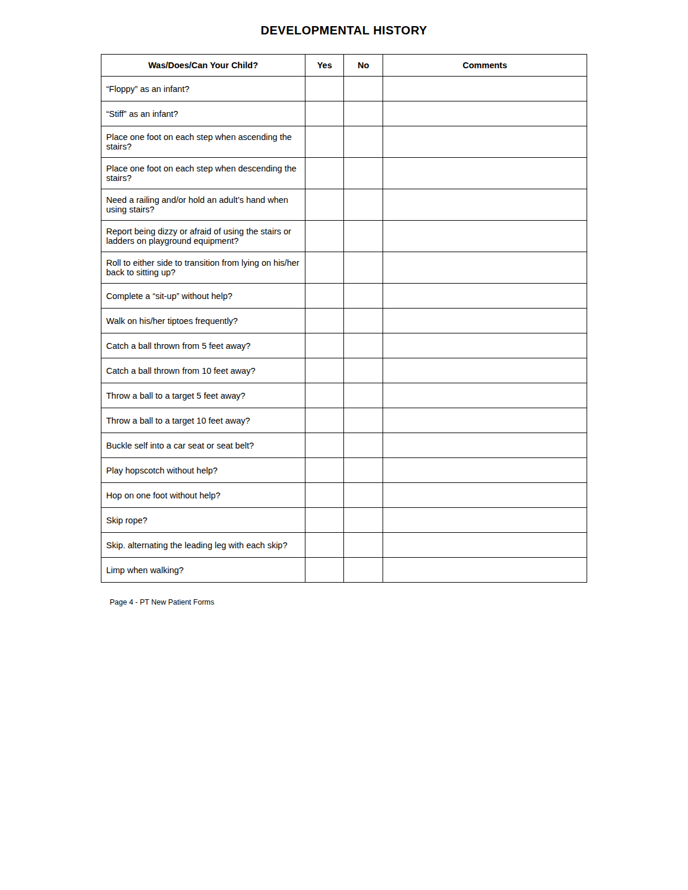DEVELOPMENTAL HISTORY
| Was/Does/Can Your Child? | Yes | No | Comments |
| --- | --- | --- | --- |
| “Floppy” as an infant? | | | |
| “Stiff” as an infant? | | | |
| Place one foot on each step when ascending the stairs? | | | |
| Place one foot on each step when descending the stairs? | | | |
| Need a railing and/or hold an adult’s hand when using stairs? | | | |
| Report being dizzy or afraid of using the stairs or ladders on playground equipment? | | | |
| Roll to either side to transition from lying on his/her back to sitting up? | | | |
| Complete a “sit-up” without help? | | | |
| Walk on his/her tiptoes frequently? | | | |
| Catch a ball thrown from 5 feet away? | | | |
| Catch a ball thrown from 10 feet away? | | | |
| Throw a ball to a target 5 feet away? | | | |
| Throw a ball to a target 10 feet away? | | | |
| Buckle self into a car seat or seat belt? | | | |
| Play hopscotch without help? | | | |
| Hop on one foot without help? | | | |
| Skip rope? | | | |
| Skip. alternating the leading leg with each skip? | | | |
| Limp when walking? | | | |
Page 4 - PT New Patient Forms